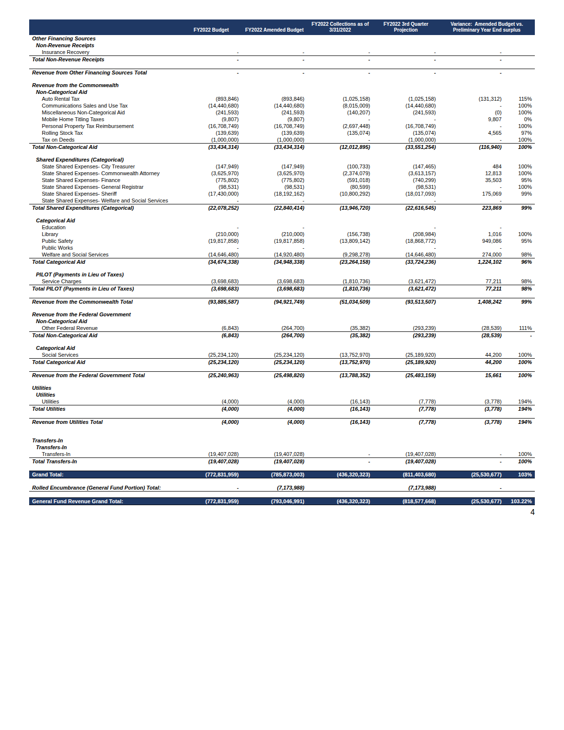| | FY2022 Budget | FY2022 Amended Budget | FY2022 Collections as of 3/31/2022 | FY2022 3rd Quarter Projection | Variance: Amended Budget vs. Preliminary Year End surplus |
| --- | --- | --- | --- | --- | --- |
| Other Financing Sources | | | | | | |
| Non-Revenue Receipts | | | | | | |
| Insurance Recovery | - | - | - | - | - | |
| Total Non-Revenue Receipts | - | - | - | - | - | |
| Revenue from Other Financing Sources Total | - | - | - | - | - | |
| Revenue from the Commonwealth | | | | | | |
| Non-Categorical Aid | | | | | | |
| Auto Rental Tax | (893,846) | (893,846) | (1,025,158) | (1,025,158) | (131,312) | 115% |
| Communications Sales and Use Tax | (14,440,680) | (14,440,680) | (8,015,009) | (14,440,680) | - | 100% |
| Miscellaneous Non-Categorical Aid | (241,593) | (241,593) | (140,207) | (241,593) | (0) | 100% |
| Mobile Home Titling Taxes | (9,807) | (9,807) | - | - | 9,807 | 0% |
| Personal Property Tax Reimbursement | (16,708,749) | (16,708,749) | (2,697,448) | (16,708,749) | - | 100% |
| Rolling Stock Tax | (139,639) | (139,639) | (135,074) | (135,074) | 4,565 | 97% |
| Tax on Deeds | (1,000,000) | (1,000,000) | - | (1,000,000) | - | 100% |
| Total Non-Categorical Aid | (33,434,314) | (33,434,314) | (12,012,895) | (33,551,254) | (116,940) | 100% |
| Shared Expenditures (Categorical) | | | | | | |
| State Shared Expenses- City Treasurer | (147,949) | (147,949) | (100,733) | (147,465) | 484 | 100% |
| State Shared Expenses- Commonwealth Attorney | (3,625,970) | (3,625,970) | (2,374,079) | (3,613,157) | 12,813 | 100% |
| State Shared Expenses- Finance | (775,802) | (775,802) | (591,018) | (740,299) | 35,503 | 95% |
| State Shared Expenses- General Registrar | (98,531) | (98,531) | (80,599) | (98,531) | - | 100% |
| State Shared Expenses- Sheriff | (17,430,000) | (18,192,162) | (10,800,292) | (18,017,093) | 175,069 | 99% |
| State Shared Expenses- Welfare and Social Services | - | - | | - | - | |
| Total Shared Expenditures (Categorical) | (22,078,252) | (22,840,414) | (13,946,720) | (22,616,545) | 223,869 | 99% |
| Categorical Aid | | | | | | |
| Education | - | - | | - | - | |
| Library | (210,000) | (210,000) | (156,738) | (208,984) | 1,016 | 100% |
| Public Safety | (19,817,858) | (19,817,858) | (13,809,142) | (18,868,772) | 949,086 | 95% |
| Public Works | - | - | | - | - | |
| Welfare and Social Services | (14,646,480) | (14,920,480) | (9,298,278) | (14,646,480) | 274,000 | 98% |
| Total Categorical Aid | (34,674,338) | (34,948,338) | (23,264,158) | (33,724,236) | 1,224,102 | 96% |
| PILOT (Payments in Lieu of Taxes) | | | | | | |
| Service Charges | (3,698,683) | (3,698,683) | (1,810,736) | (3,621,472) | 77,211 | 98% |
| Total PILOT (Payments in Lieu of Taxes) | (3,698,683) | (3,698,683) | (1,810,736) | (3,621,472) | 77,211 | 98% |
| Revenue from the Commonwealth Total | (93,885,587) | (94,921,749) | (51,034,509) | (93,513,507) | 1,408,242 | 99% |
| Revenue from the Federal Government | | | | | | |
| Non-Categorical Aid | | | | | | |
| Other Federal Revenue | (6,843) | (264,700) | (35,382) | (293,239) | (28,539) | 111% |
| Total Non-Categorical Aid | (6,843) | (264,700) | (35,382) | (293,239) | (28,539) | - |
| Categorical Aid | | | | | | |
| Social Services | (25,234,120) | (25,234,120) | (13,752,970) | (25,189,920) | 44,200 | 100% |
| Total Categorical Aid | (25,234,120) | (25,234,120) | (13,752,970) | (25,189,920) | 44,200 | 100% |
| Revenue from the Federal Government Total | (25,240,963) | (25,498,820) | (13,788,352) | (25,483,159) | 15,661 | 100% |
| Utilities | | | | | | |
| Utilities | | | | | | |
| Utilities | (4,000) | (4,000) | (16,143) | (7,778) | (3,778) | 194% |
| Total Utilities | (4,000) | (4,000) | (16,143) | (7,778) | (3,778) | 194% |
| Revenue from Utilities Total | (4,000) | (4,000) | (16,143) | (7,778) | (3,778) | 194% |
| Transfers-In | | | | | | |
| Transfers-In | | | | | | |
| Transfers-In | (19,407,028) | (19,407,028) | - | (19,407,028) | - | 100% |
| Total Transfers-In | (19,407,028) | (19,407,028) | - | (19,407,028) | - | 100% |
| Grand Total: | (772,831,959) | (785,873,003) | (436,320,323) | (811,403,680) | (25,530,677) | 103% |
| Rolled Encumbrance (General Fund Portion) Total: | - | (7,173,988) | | (7,173,988) | - | |
| General Fund Revenue Grand Total: | (772,831,959) | (793,046,991) | (436,320,323) | (818,577,668) | (25,530,677) | 103.22% |
4